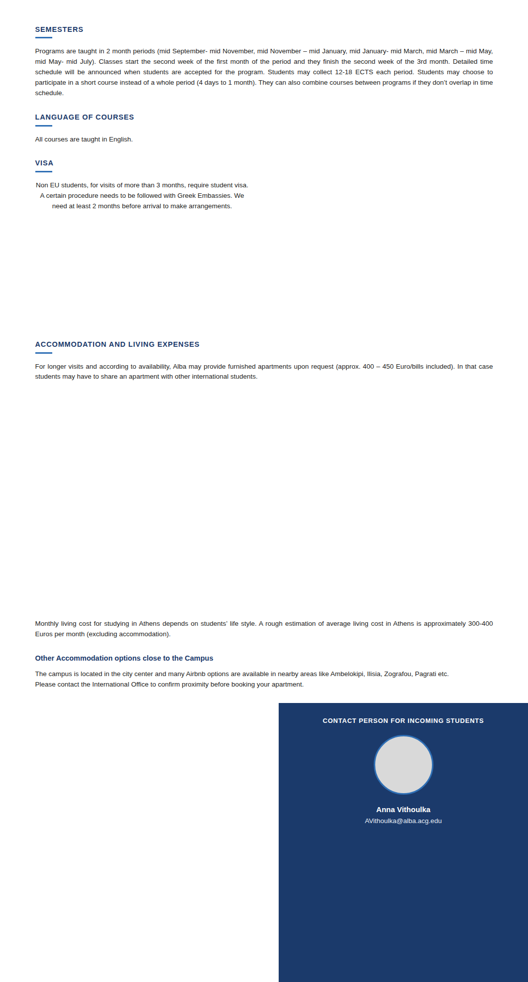Semesters
Programs are taught in 2 month periods (mid September- mid November, mid November – mid January, mid January- mid March, mid March – mid May, mid May- mid July). Classes start the second week of the first month of the period and they finish the second week of the 3rd month. Detailed time schedule will be announced when students are accepted for the program. Students may collect 12-18 ECTS each period. Students may choose to participate in a short course instead of a whole period (4 days to 1 month). They can also combine courses between programs if they don’t overlap in time schedule.
Language of Courses
All courses are taught in English.
Visa
Non EU students, for visits of more than 3 months, require student visa.
A certain procedure needs to be followed with Greek Embassies. We need at least 2 months before arrival to make arrangements.
Accommodation and Living Expenses
For longer visits and according to availability, Alba may provide furnished apartments upon request (approx. 400 – 450 Euro/bills included). In that case students may have to share an apartment with other international students.
Monthly living cost for studying in Athens depends on students’ life style. A rough estimation of average living cost in Athens is approximately 300-400 Euros per month (excluding accommodation).
Other Accommodation options close to the Campus
The campus is located in the city center and many Airbnb options are available in nearby areas like Ambelokipi, Ilisia, Zografou, Pagrati etc.
Please contact the International Office to confirm proximity before booking your apartment.
Contact person for incoming students
Anna Vithoulka
AVithoulka@alba.acg.edu